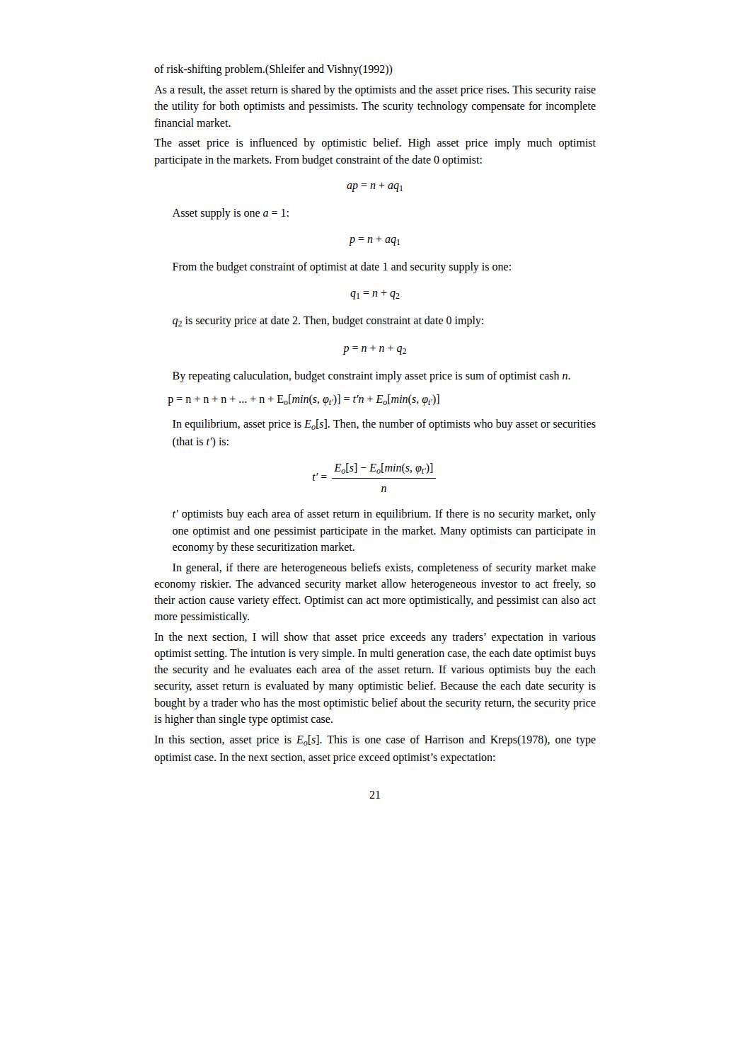of risk-shifting problem.(Shleifer and Vishny(1992))
As a result, the asset return is shared by the optimists and the asset price rises. This security raise the utility for both optimists and pessimists. The scurity technology compensate for incomplete financial market.
The asset price is influenced by optimistic belief. High asset price imply much optimist participate in the markets. From budget constraint of the date 0 optimist:
ap = n + aq1
Asset supply is one a = 1:
p = n + aq1
From the budget constraint of optimist at date 1 and security supply is one:
q1 = n + q2
q2 is security price at date 2. Then, budget constraint at date 0 imply:
p = n + n + q2
By repeating caluculation, budget constraint imply asset price is sum of optimist cash n.
p = n + n + n + ... + n + Eo[min(s, φt′)] = t′n + Eo[min(s, φt′)]
In equilibrium, asset price is Eo[s]. Then, the number of optimists who buy asset or securities (that is t′) is:
t′ = Eo[s] − Eo[min(s, φt′)] n
t′ optimists buy each area of asset return in equilibrium. If there is no security market, only one optimist and one pessimist participate in the market. Many optimists can participate in economy by these securitization market.
In general, if there are heterogeneous beliefs exists, completeness of security market make economy riskier. The advanced security market allow heterogeneous investor to act freely, so their action cause variety effect. Optimist can act more optimistically, and pessimist can also act more pessimistically.
In the next section, I will show that asset price exceeds any traders’ expectation in various optimist setting. The intution is very simple. In multi generation case, the each date optimist buys the security and he evaluates each area of the asset return. If various optimists buy the each security, asset return is evaluated by many optimistic belief. Because the each date security is bought by a trader who has the most optimistic belief about the security return, the security price is higher than single type optimist case.
In this section, asset price is Eo[s]. This is one case of Harrison and Kreps(1978), one type optimist case. In the next section, asset price exceed optimist’s expectation:
21